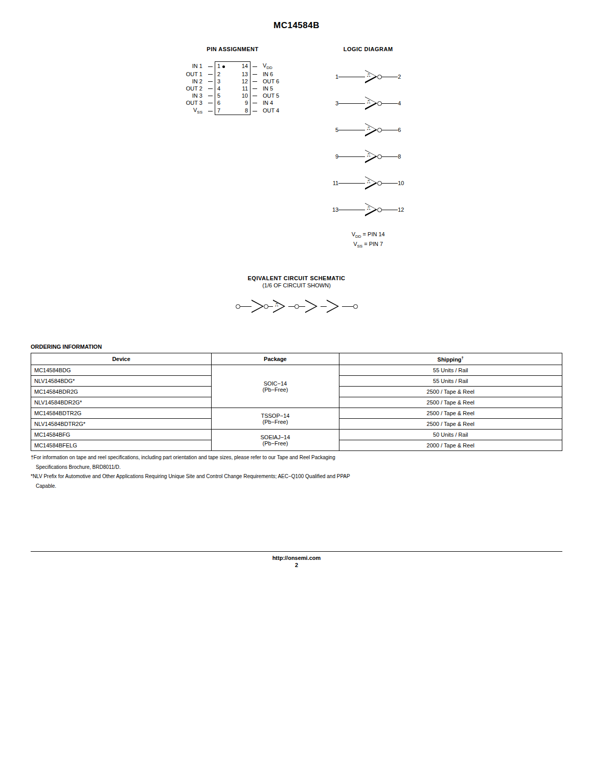MC14584B
PIN ASSIGNMENT
| IN 1 | | 1 | 14 | | V DD |
| OUT 1 | | 2 | 13 | | IN 6 |
| IN 2 | | 3 | 12 | | OUT 6 |
| OUT 2 | | 4 | 11 | | IN 5 |
| IN 3 | | 5 | 10 | | OUT 5 |
| OUT 3 | | 6 | 9 | | IN 4 |
| V SS | | 7 | 8 | | OUT 4 |
LOGIC DIAGRAM
1
⎍
2
3
⎍
4
5
⎍
6
9
⎍
8
11
⎍
10
13
⎍
12
VDD = PIN 14
VSS = PIN 7
EQIVALENT CIRCUIT SCHEMATIC
(1/6 OF CIRCUIT SHOWN)
⎍
ORDERING INFORMATION
| Device | Package | Shipping † |
| --- | --- | --- |
| MC14584BDG | SOIC−14 (Pb−Free) | 55 Units / Rail |
| NLV14584BDG* | 55 Units / Rail |
| MC14584BDR2G | 2500 / Tape & Reel |
| NLV14584BDR2G* | 2500 / Tape & Reel |
| MC14584BDTR2G | TSSOP−14 (Pb−Free) | 2500 / Tape & Reel |
| NLV14584BDTR2G* | 2500 / Tape & Reel |
| MC14584BFG | SOEIAJ−14 (Pb−Free) | 50 Units / Rail |
| MC14584BFELG | 2000 / Tape & Reel |
†For information on tape and reel specifications, including part orientation and tape sizes, please refer to our Tape and Reel Packaging
Specifications Brochure, BRD8011/D.
*NLV Prefix for Automotive and Other Applications Requiring Unique Site and Control Change Requirements; AEC−Q100 Qualified and PPAP
Capable.
http://onsemi.com
2